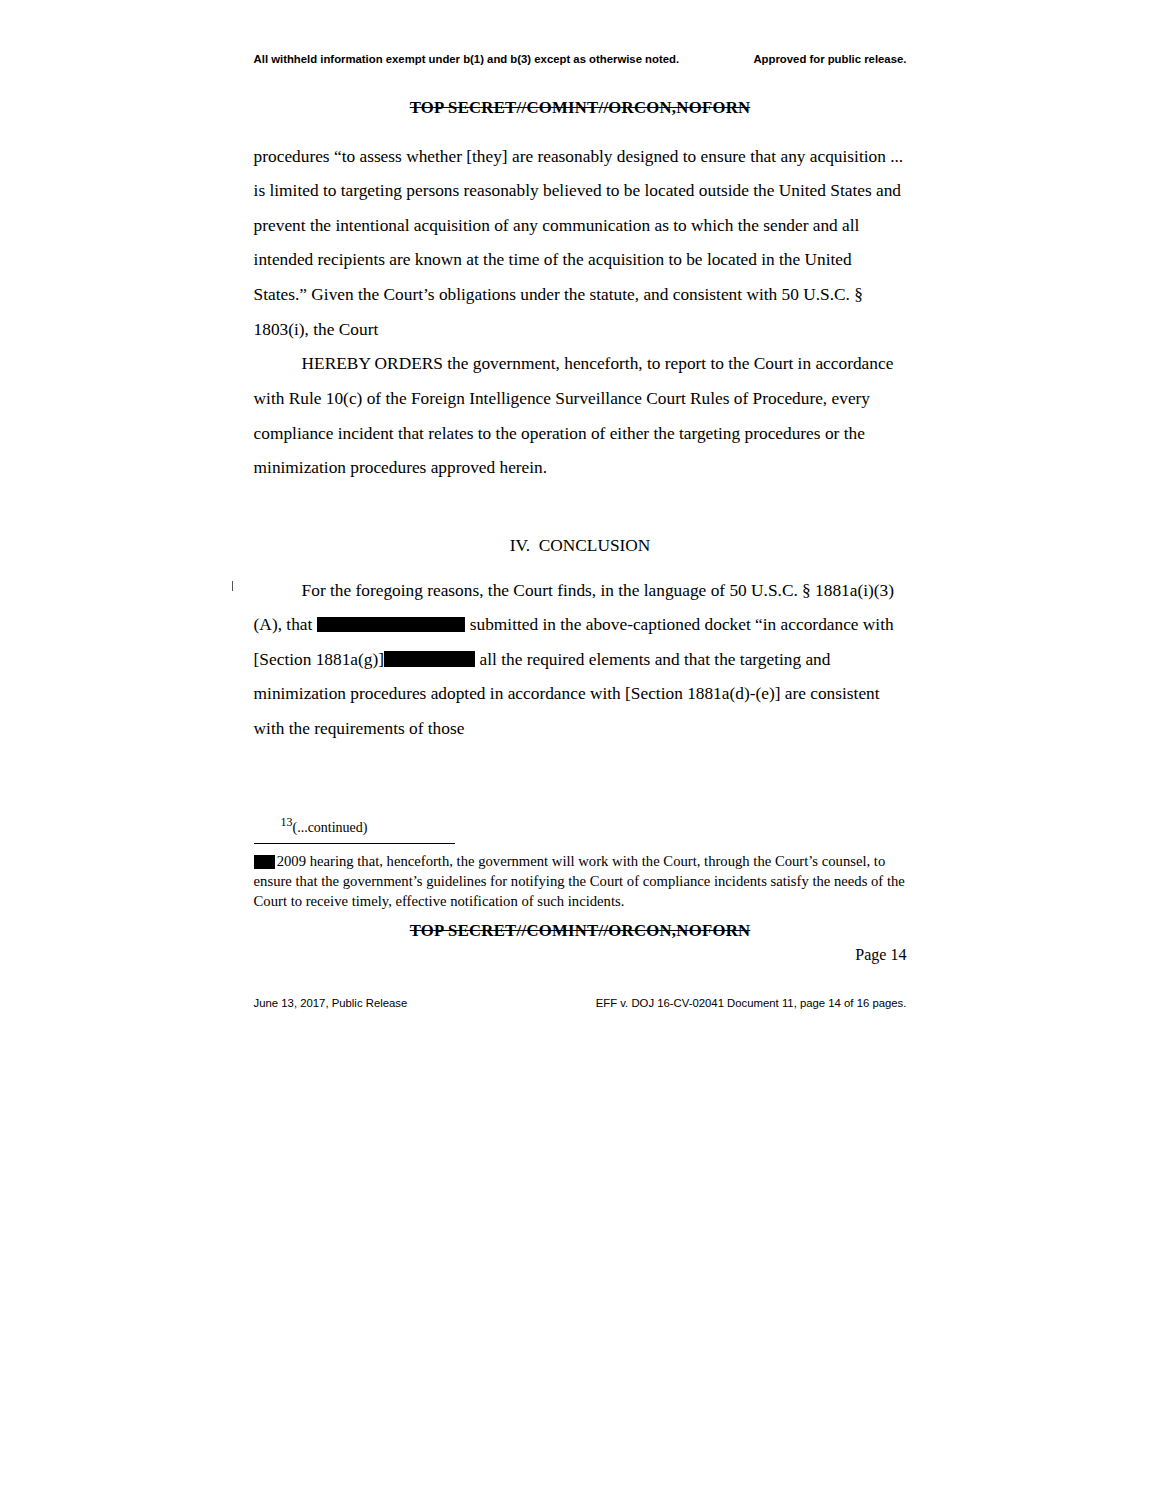All withheld information exempt under b(1) and b(3) except as otherwise noted. Approved for public release.
TOP SECRET//COMINT//ORCON,NOFORN
procedures “to assess whether [they] are reasonably designed to ensure that any acquisition ... is limited to targeting persons reasonably believed to be located outside the United States and prevent the intentional acquisition of any communication as to which the sender and all intended recipients are known at the time of the acquisition to be located in the United States.” Given the Court’s obligations under the statute, and consistent with 50 U.S.C. § 1803(i), the Court
HEREBY ORDERS the government, henceforth, to report to the Court in accordance with Rule 10(c) of the Foreign Intelligence Surveillance Court Rules of Procedure, every compliance incident that relates to the operation of either the targeting procedures or the minimization procedures approved herein.
IV. CONCLUSION
For the foregoing reasons, the Court finds, in the language of 50 U.S.C. § 1881a(i)(3)(A), that submitted in the above-captioned docket “in accordance with [Section 1881a(g)] all the required elements and that the targeting and minimization procedures adopted in accordance with [Section 1881a(d)-(e)] are consistent with the requirements of those
13(...continued)
2009 hearing that, henceforth, the government will work with the Court, through the Court’s counsel, to ensure that the government’s guidelines for notifying the Court of compliance incidents satisfy the needs of the Court to receive timely, effective notification of such incidents.
TOP SECRET//COMINT//ORCON,NOFORN
Page 14
June 13, 2017, Public Release EFF v. DOJ 16-CV-02041 Document 11, page 14 of 16 pages.